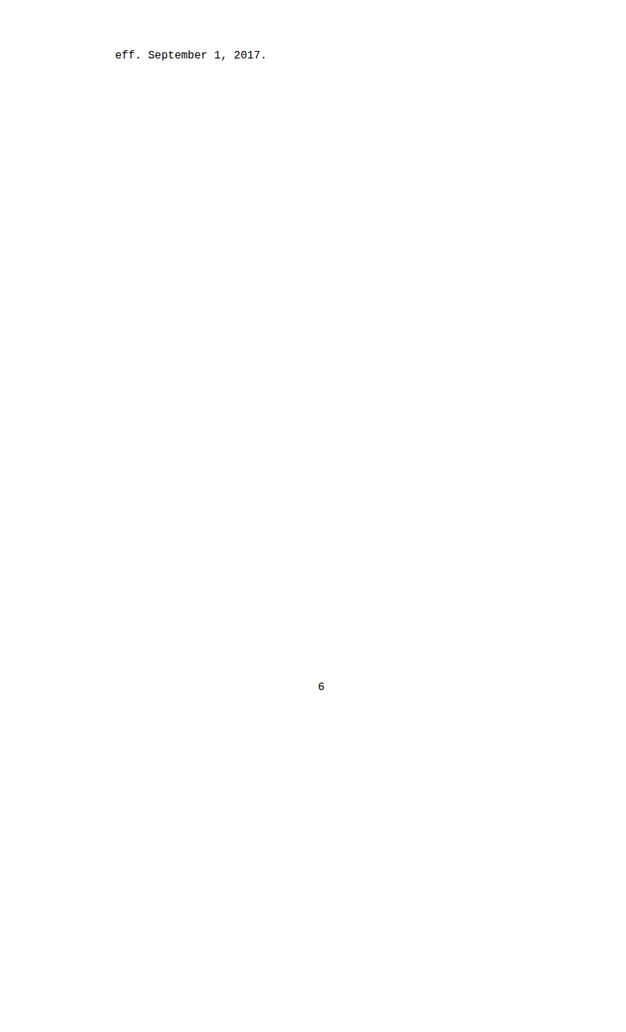eff. September 1, 2017.
6